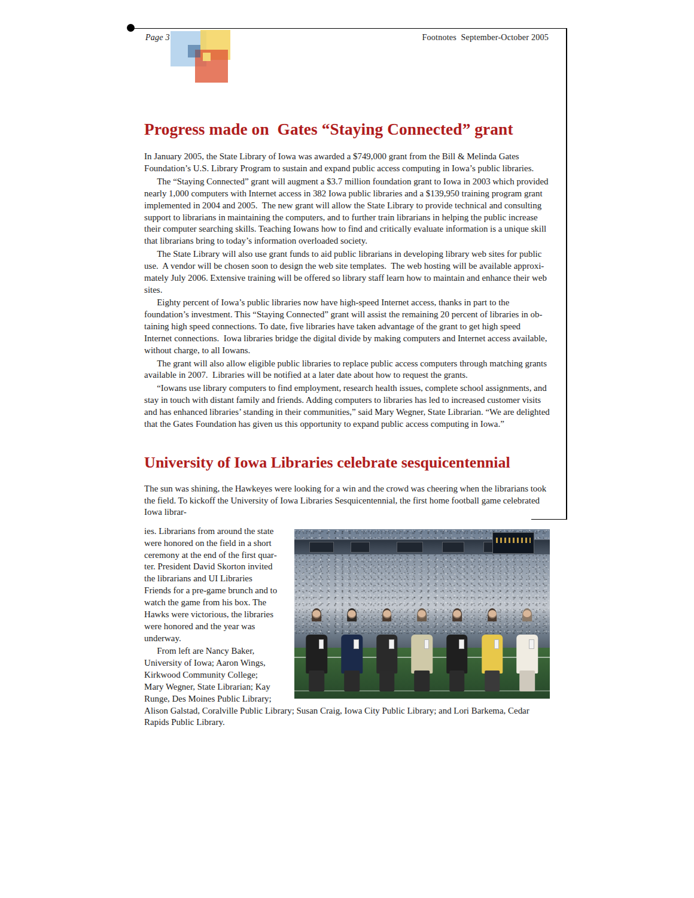Page 3
Footnotes September-October 2005
Progress made on Gates “Staying Connected” grant
In January 2005, the State Library of Iowa was awarded a $749,000 grant from the Bill & Melinda Gates Foundation’s U.S. Library Program to sustain and expand public access computing in Iowa’s public libraries.
The “Staying Connected” grant will augment a $3.7 million foundation grant to Iowa in 2003 which provided nearly 1,000 computers with Internet access in 382 Iowa public libraries and a $139,950 training program grant implemented in 2004 and 2005. The new grant will allow the State Library to provide technical and consulting support to librarians in maintaining the computers, and to further train librarians in helping the public increase their computer searching skills. Teaching Iowans how to find and critically evaluate information is a unique skill that librarians bring to today’s information overloaded society.
The State Library will also use grant funds to aid public librarians in developing library web sites for public use. A vendor will be chosen soon to design the web site templates. The web hosting will be available approximately July 2006. Extensive training will be offered so library staff learn how to maintain and enhance their web sites.
Eighty percent of Iowa’s public libraries now have high-speed Internet access, thanks in part to the foundation’s investment. This “Staying Connected” grant will assist the remaining 20 percent of libraries in obtaining high speed connections. To date, five libraries have taken advantage of the grant to get high speed Internet connections. Iowa libraries bridge the digital divide by making computers and Internet access available, without charge, to all Iowans.
The grant will also allow eligible public libraries to replace public access computers through matching grants available in 2007. Libraries will be notified at a later date about how to request the grants.
“Iowans use library computers to find employment, research health issues, complete school assignments, and stay in touch with distant family and friends. Adding computers to libraries has led to increased customer visits and has enhanced libraries’ standing in their communities,” said Mary Wegner, State Librarian. “We are delighted that the Gates Foundation has given us this opportunity to expand public access computing in Iowa.”
University of Iowa Libraries celebrate sesquicentennial
The sun was shining, the Hawkeyes were looking for a win and the crowd was cheering when the librarians took the field. To kickoff the University of Iowa Libraries Sesquicentennial, the first home football game celebrated Iowa librar-
ies. Librarians from around the state were honored on the field in a short ceremony at the end of the first quarter. President David Skorton invited the librarians and UI Libraries Friends for a pre-game brunch and to watch the game from his box. The Hawks were victorious, the libraries were honored and the year was underway.
From left are Nancy Baker, University of Iowa; Aaron Wings, Kirkwood Community College; Mary Wegner, State Librarian; Kay Runge, Des Moines Public Library; Alison Galstad, Coralville Public Library; Susan Craig, Iowa City Public Library; and Lori Barkema, Cedar Rapids Public Library.